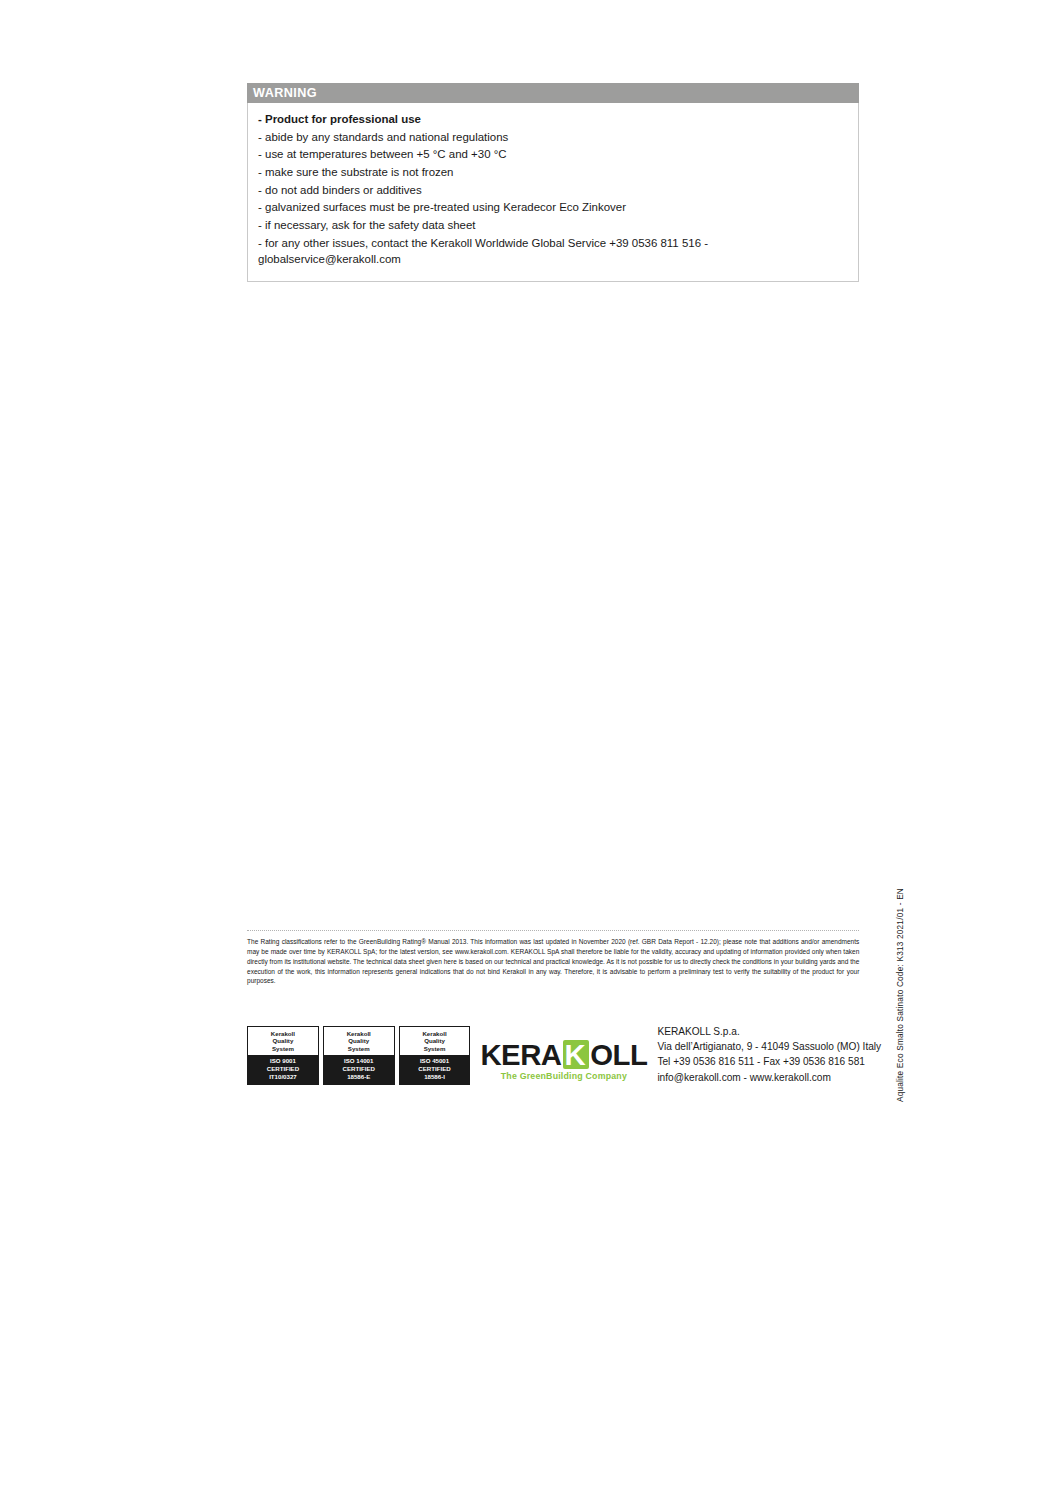WARNING
- Product for professional use
- abide by any standards and national regulations
- use at temperatures between +5 °C and +30 °C
- make sure the substrate is not frozen
- do not add binders or additives
- galvanized surfaces must be pre-treated using Keradecor Eco Zinkover
- if necessary, ask for the safety data sheet
- for any other issues, contact the Kerakoll Worldwide Global Service +39 0536 811 516 - globalservice@kerakoll.com
Aqualite Eco Smalto Satinato Code: K313 2021/01 - EN
The Rating classifications refer to the GreenBuilding Rating® Manual 2013. This information was last updated in November 2020 (ref. GBR Data Report - 12.20); please note that additions and/or amendments may be made over time by KERAKOLL SpA; for the latest version, see www.kerakoll.com. KERAKOLL SpA shall therefore be liable for the validity, accuracy and updating of information provided only when taken directly from its institutional website. The technical data sheet given here is based on our technical and practical knowledge. As it is not possible for us to directly check the conditions in your building yards and the execution of the work, this information represents general indications that do not bind Kerakoll in any way. Therefore, it is advisable to perform a preliminary test to verify the suitability of the product for your purposes.
Kerakoll
Quality
System
ISO 9001
CERTIFIED
IT10/0327
Kerakoll
Quality
System
ISO 14001
CERTIFIED
18586-E
Kerakoll
Quality
System
ISO 45001
CERTIFIED
18586-I
KERA KOLL
The GreenBuilding Company
KERAKOLL S.p.a.
Via dell’Artigianato, 9 - 41049 Sassuolo (MO) Italy
Tel +39 0536 816 511 - Fax +39 0536 816 581
info@kerakoll.com - www.kerakoll.com